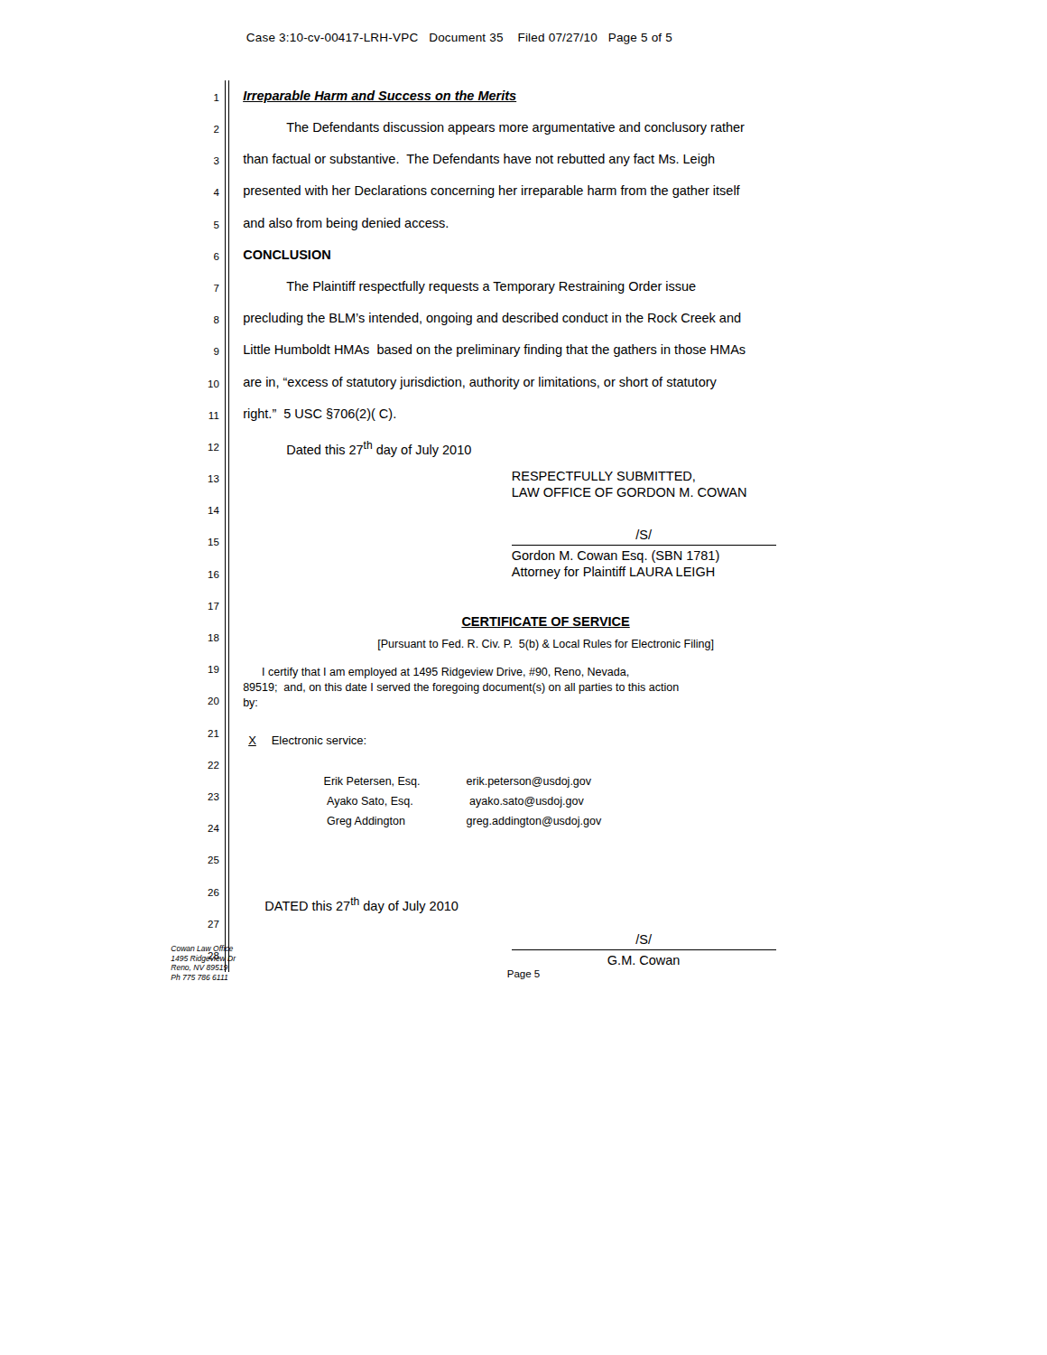Case 3:10-cv-00417-LRH-VPC Document 35 Filed 07/27/10 Page 5 of 5
1
2
3
4
5
6
7
8
9
10
11
12
13
14
15
16
17
18
19
20
21
22
23
24
25
26
27
28
Irreparable Harm and Success on the Merits
The Defendants discussion appears more argumentative and conclusory rather
than factual or substantive. The Defendants have not rebutted any fact Ms. Leigh
presented with her Declarations concerning her irreparable harm from the gather itself
and also from being denied access.
CONCLUSION
The Plaintiff respectfully requests a Temporary Restraining Order issue
precluding the BLM’s intended, ongoing and described conduct in the Rock Creek and
Little Humboldt HMAs based on the preliminary finding that the gathers in those HMAs
are in, “excess of statutory jurisdiction, authority or limitations, or short of statutory
right.” 5 USC §706(2)( C).
Dated this 27th day of July 2010
RESPECTFULLY SUBMITTED,
LAW OFFICE OF GORDON M. COWAN
/S/
Gordon M. Cowan Esq. (SBN 1781)
Attorney for Plaintiff LAURA LEIGH
CERTIFICATE OF SERVICE
[Pursuant to Fed. R. Civ. P. 5(b) & Local Rules for Electronic Filing]
I certify that I am employed at 1495 Ridgeview Drive, #90, Reno, Nevada,
89519; and, on this date I served the foregoing document(s) on all parties to this action
by:
X Electronic service:
| Erik Petersen, Esq. | erik.peterson@usdoj.gov |
| Ayako Sato, Esq. | ayako.sato@usdoj.gov |
| Greg Addington | greg.addington@usdoj.gov |
DATED this 27th day of July 2010
/S/
G.M. Cowan
Cowan Law Office
1495 Ridgeview Dr
Reno, NV 89519
Ph 775 786 6111
Page 5